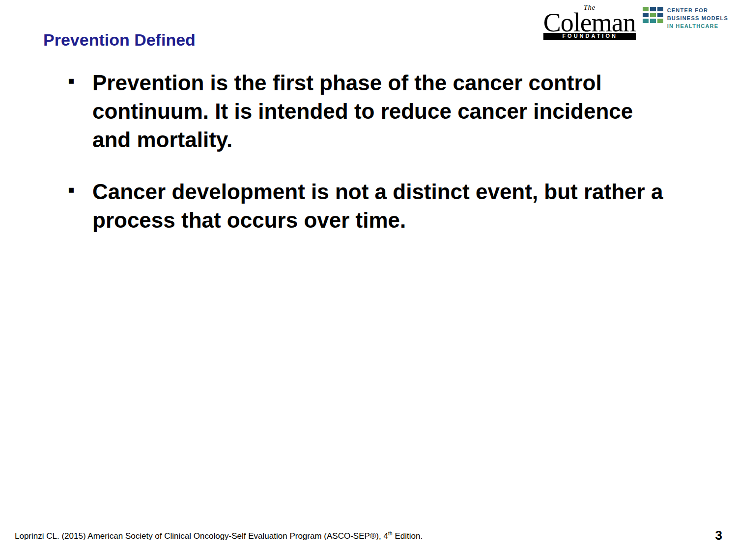The
Coleman
FOUNDATION
Center for
Business Models
in Healthcare
Prevention Defined
Prevention is the first phase of the cancer control continuum. It is intended to reduce cancer incidence and mortality.
Cancer development is not a distinct event, but rather a process that occurs over time.
Loprinzi CL. (2015) American Society of Clinical Oncology-Self Evaluation Program (ASCO-SEP®), 4th Edition.
3